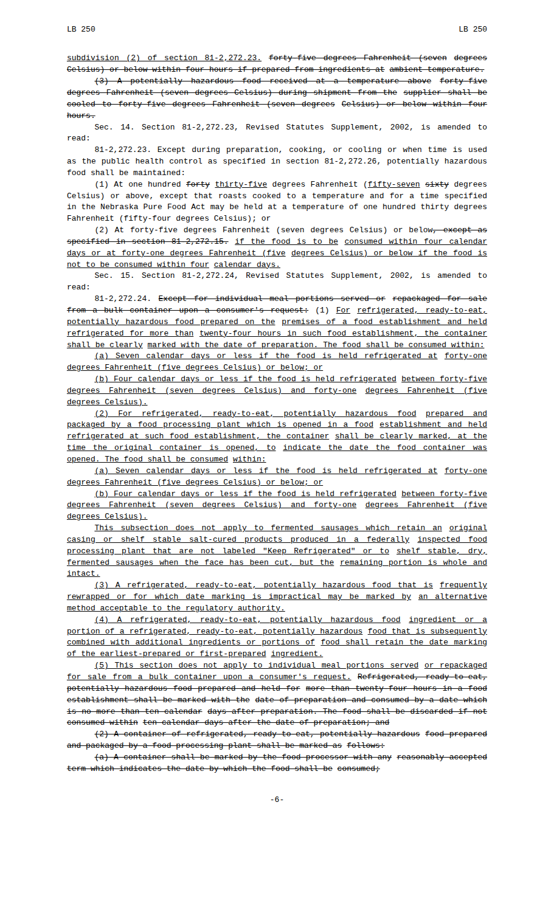LB 250 LB 250
subdivision (2) of section 81-2,272.23. forty-five degrees Fahrenheit (seven degrees Celsius) or below within four hours if prepared from ingredients at ambient temperature.
(3) A potentially hazardous food received at a temperature above forty-five degrees Fahrenheit (seven degrees Celsius) during shipment from the supplier shall be cooled to forty-five degrees Fahrenheit (seven degrees Celsius) or below within four hours.
Sec. 14. Section 81-2,272.23, Revised Statutes Supplement, 2002, is amended to read:
81-2,272.23. Except during preparation, cooking, or cooling or when time is used as the public health control as specified in section 81-2,272.26, potentially hazardous food shall be maintained:
(1) At one hundred forty thirty-five degrees Fahrenheit (fifty-seven sixty degrees Celsius) or above, except that roasts cooked to a temperature and for a time specified in the Nebraska Pure Food Act may be held at a temperature of one hundred thirty degrees Fahrenheit (fifty-four degrees Celsius); or
(2) At forty-five degrees Fahrenheit (seven degrees Celsius) or below, except as specified in section 81-2,272.15. if the food is to be consumed within four calendar days or at forty-one degrees Fahrenheit (five degrees Celsius) or below if the food is not to be consumed within four calendar days.
Sec. 15. Section 81-2,272.24, Revised Statutes Supplement, 2002, is amended to read:
81-2,272.24. Except for individual meal portions served or repackaged for sale from a bulk container upon a consumer's request: (1) For refrigerated, ready-to-eat, potentially hazardous food prepared on the premises of a food establishment and held refrigerated for more than twenty-four hours in such food establishment, the container shall be clearly marked with the date of preparation. The food shall be consumed within:
(a) Seven calendar days or less if the food is held refrigerated at forty-one degrees Fahrenheit (five degrees Celsius) or below; or
(b) Four calendar days or less if the food is held refrigerated between forty-five degrees Fahrenheit (seven degrees Celsius) and forty-one degrees Fahrenheit (five degrees Celsius).
(2) For refrigerated, ready-to-eat, potentially hazardous food prepared and packaged by a food processing plant which is opened in a food establishment and held refrigerated at such food establishment, the container shall be clearly marked, at the time the original container is opened, to indicate the date the food container was opened. The food shall be consumed within:
(a) Seven calendar days or less if the food is held refrigerated at forty-one degrees Fahrenheit (five degrees Celsius) or below; or
(b) Four calendar days or less if the food is held refrigerated between forty-five degrees Fahrenheit (seven degrees Celsius) and forty-one degrees Fahrenheit (five degrees Celsius).
This subsection does not apply to fermented sausages which retain an original casing or shelf stable salt-cured products produced in a federally inspected food processing plant that are not labeled "Keep Refrigerated" or to shelf stable, dry, fermented sausages when the face has been cut, but the remaining portion is whole and intact.
(3) A refrigerated, ready-to-eat, potentially hazardous food that is frequently rewrapped or for which date marking is impractical may be marked by an alternative method acceptable to the regulatory authority.
(4) A refrigerated, ready-to-eat, potentially hazardous food ingredient or a portion of a refrigerated, ready-to-eat, potentially hazardous food that is subsequently combined with additional ingredients or portions of food shall retain the date marking of the earliest-prepared or first-prepared ingredient.
(5) This section does not apply to individual meal portions served or repackaged for sale from a bulk container upon a consumer's request. Refrigerated, ready-to-eat, potentially hazardous food prepared and held for more than twenty-four hours in a food establishment shall be marked with the date of preparation and consumed by a date which is no more than ten calendar days after preparation. The food shall be discarded if not consumed within ten calendar days after the date of preparation; and
(2) A container of refrigerated, ready-to-eat, potentially hazardous food prepared and packaged by a food processing plant shall be marked as follows:
(a) A container shall be marked by the food processor with any reasonably accepted term which indicates the date by which the food shall be consumed;
-6-